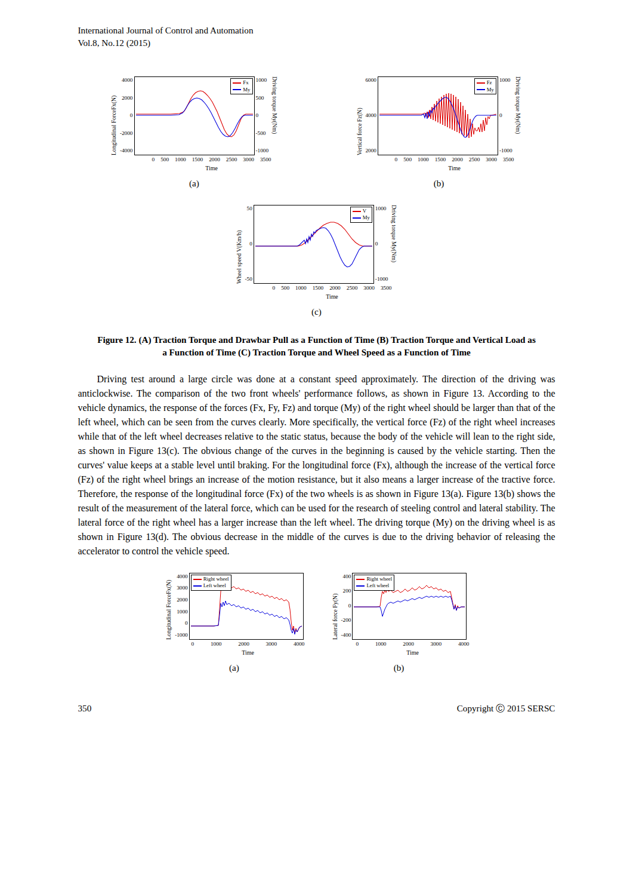International Journal of Control and Automation
Vol.8, No.12 (2015)
Longitudinal ForceFx(N)
400020000-2000-4000
Fx
My
10005000-500-1000
Driving torque My(Nm)
0500100015002000250030003500
Time
(a)
Vertical force Fz(N)
600040002000
Fz
My
10000-1000
Driving torque My(Nm)
0500100015002000250030003500
Time
(b)
Wheel speed V(Km/h)
500-50
V
My
10000-1000
Driving torque My(Nm)
0500100015002000250030003500
Time
(c)
Figure 12. (A) Traction Torque and Drawbar Pull as a Function of Time (B) Traction Torque and Vertical Load as a Function of Time (C) Traction Torque and Wheel Speed as a Function of Time
Driving test around a large circle was done at a constant speed approximately. The direction of the driving was anticlockwise. The comparison of the two front wheels' performance follows, as shown in Figure 13. According to the vehicle dynamics, the response of the forces (Fx, Fy, Fz) and torque (My) of the right wheel should be larger than that of the left wheel, which can be seen from the curves clearly. More specifically, the vertical force (Fz) of the right wheel increases while that of the left wheel decreases relative to the static status, because the body of the vehicle will lean to the right side, as shown in Figure 13(c). The obvious change of the curves in the beginning is caused by the vehicle starting. Then the curves' value keeps at a stable level until braking. For the longitudinal force (Fx), although the increase of the vertical force (Fz) of the right wheel brings an increase of the motion resistance, but it also means a larger increase of the tractive force. Therefore, the response of the longitudinal force (Fx) of the two wheels is as shown in Figure 13(a). Figure 13(b) shows the result of the measurement of the lateral force, which can be used for the research of steeling control and lateral stability. The lateral force of the right wheel has a larger increase than the left wheel. The driving torque (My) on the driving wheel is as shown in Figure 13(d). The obvious decrease in the middle of the curves is due to the driving behavior of releasing the accelerator to control the vehicle speed.
Longitudinal ForceFx(N)
40003000200010000-1000
Right wheel
Left wheel
01000200030004000
Time
(a)
Lateral force Fy(N)
4002000-200-400
Right wheel
Left wheel
01000200030004000
Time
(b)
350 Copyright Ⓒ 2015 SERSC